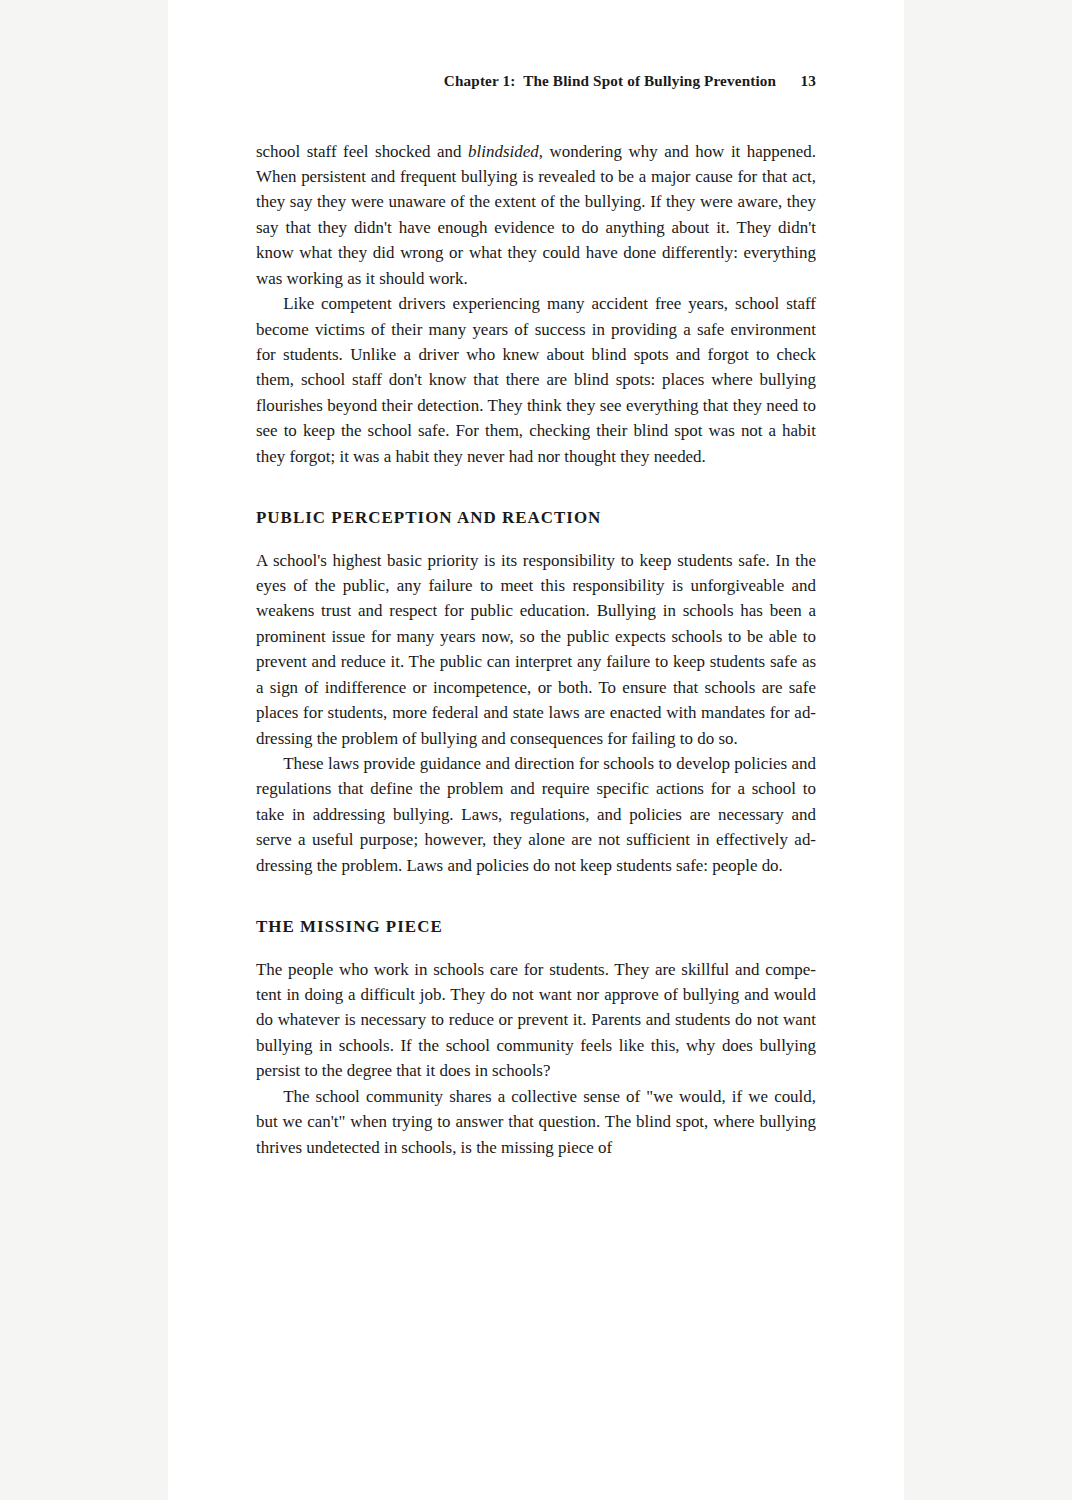Chapter 1: The Blind Spot of Bullying Prevention 13
school staff feel shocked and blindsided, wondering why and how it happened. When persistent and frequent bullying is revealed to be a major cause for that act, they say they were unaware of the extent of the bullying. If they were aware, they say that they didn't have enough evidence to do anything about it. They didn't know what they did wrong or what they could have done differently: everything was working as it should work.
Like competent drivers experiencing many accident free years, school staff become victims of their many years of success in providing a safe environment for students. Unlike a driver who knew about blind spots and forgot to check them, school staff don't know that there are blind spots: places where bullying flourishes beyond their detection. They think they see everything that they need to see to keep the school safe. For them, checking their blind spot was not a habit they forgot; it was a habit they never had nor thought they needed.
Public Perception and Reaction
A school's highest basic priority is its responsibility to keep students safe. In the eyes of the public, any failure to meet this responsibility is unforgiveable and weakens trust and respect for public education. Bullying in schools has been a prominent issue for many years now, so the public expects schools to be able to prevent and reduce it. The public can interpret any failure to keep students safe as a sign of indifference or incompetence, or both. To ensure that schools are safe places for students, more federal and state laws are enacted with mandates for addressing the problem of bullying and consequences for failing to do so.
These laws provide guidance and direction for schools to develop policies and regulations that define the problem and require specific actions for a school to take in addressing bullying. Laws, regulations, and policies are necessary and serve a useful purpose; however, they alone are not sufficient in effectively addressing the problem. Laws and policies do not keep students safe: people do.
The Missing Piece
The people who work in schools care for students. They are skillful and competent in doing a difficult job. They do not want nor approve of bullying and would do whatever is necessary to reduce or prevent it. Parents and students do not want bullying in schools. If the school community feels like this, why does bullying persist to the degree that it does in schools?
The school community shares a collective sense of "we would, if we could, but we can't" when trying to answer that question. The blind spot, where bullying thrives undetected in schools, is the missing piece of